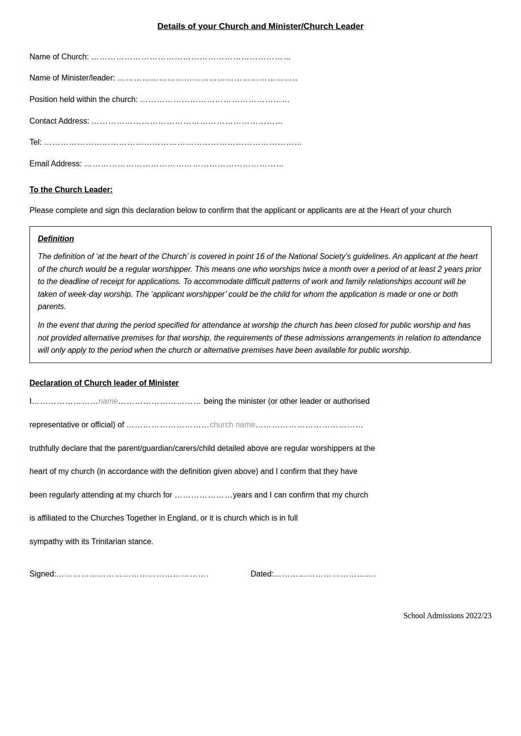Details of your Church and Minister/Church Leader
Name of Church: ………………………………………………………………
Name of Minister/leader: ………………………………………………………..
Position held within the church: ………………………………………………
Contact Address: ……………………………………………………………
Tel: …………………………………………………………………………………
Email Address: ………………………………………………………………
To the Church Leader:
Please complete and sign this declaration below to confirm that the applicant or applicants are at the Heart of your church
Definition
The definition of ‘at the heart of the Church’ is covered in point 16 of the National Society’s guidelines. An applicant at the heart of the church would be a regular worshipper. This means one who worships twice a month over a period of at least 2 years prior to the deadline of receipt for applications. To accommodate difficult patterns of work and family relationships account will be taken of week-day worship. The ‘applicant worshipper’ could be the child for whom the application is made or one or both parents.
In the event that during the period specified for attendance at worship the church has been closed for public worship and has not provided alternative premises for that worship, the requirements of these admissions arrangements in relation to attendance will only apply to the period when the church or alternative premises have been available for public worship.
Declaration of Church leader of Minister
I……………………name………………………… being the minister (or other leader or authorised
representative or official) of …………………………church name…………………………………
truthfully declare that the parent/guardian/carers/child detailed above are regular worshippers at the
heart of my church (in accordance with the definition given above) and I confirm that they have
been regularly attending at my church for …………………years and I can confirm that my church
is affiliated to the Churches Together in England, or it is church which is in full
sympathy with its Trinitarian stance.
Signed:………………………………………………. Dated:……………………………….
School Admissions 2022/23